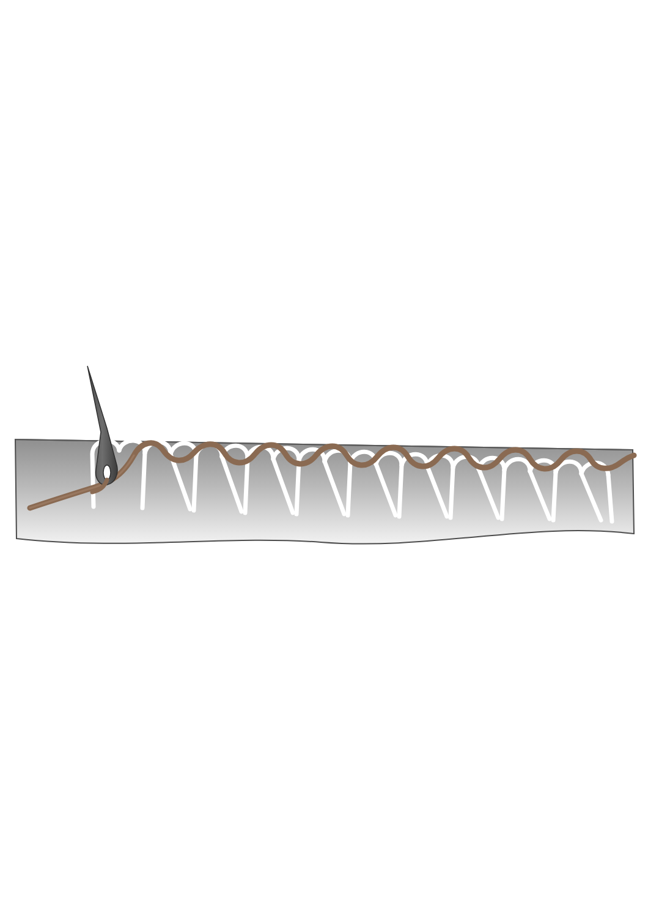Whipped blanket stitch along a fabric edge A long horizontal strip of grey fabric seen edge-on. A row of white blanket stitches runs along its upper edge, each stitch forming a loop over the edge with a vertical leg descending into the fabric. A brown thread is whipped through the tops of the white loops, travelling from left to right. At the far left a dark grey needle, threaded with the brown thread, passes down through the first loop.